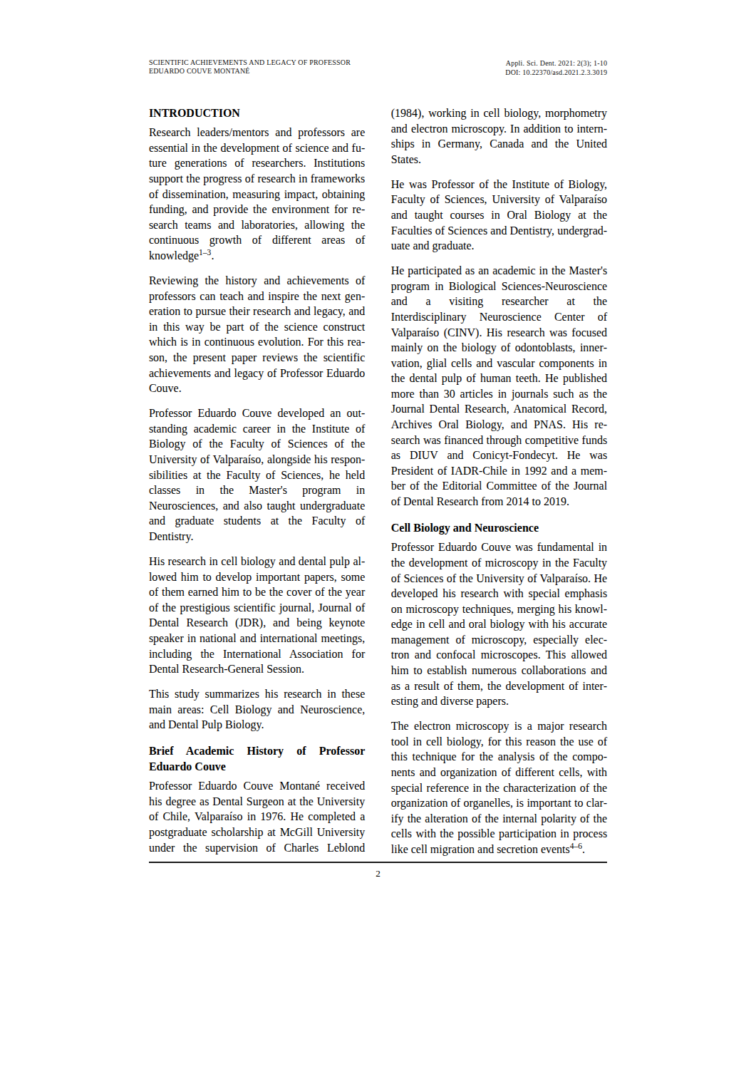Scientific achievements and legacy of professor
Eduardo Couve Montané
Appli. Sci. Dent. 2021: 2(3); 1-10
DOI: 10.22370/asd.2021.2.3.3019
Introduction
Research leaders/mentors and professors are essential in the development of science and future generations of researchers. Institutions support the progress of research in frameworks of dissemination, measuring impact, obtaining funding, and provide the environment for research teams and laboratories, allowing the continuous growth of different areas of knowledge1–3.
Reviewing the history and achievements of professors can teach and inspire the next generation to pursue their research and legacy, and in this way be part of the science construct which is in continuous evolution. For this reason, the present paper reviews the scientific achievements and legacy of Professor Eduardo Couve.
Professor Eduardo Couve developed an outstanding academic career in the Institute of Biology of the Faculty of Sciences of the University of Valparaíso, alongside his responsibilities at the Faculty of Sciences, he held classes in the Master's program in Neurosciences, and also taught undergraduate and graduate students at the Faculty of Dentistry.
His research in cell biology and dental pulp allowed him to develop important papers, some of them earned him to be the cover of the year of the prestigious scientific journal, Journal of Dental Research (JDR), and being keynote speaker in national and international meetings, including the International Association for Dental Research-General Session.
This study summarizes his research in these main areas: Cell Biology and Neuroscience, and Dental Pulp Biology.
Brief Academic History of Professor Eduardo Couve
Professor Eduardo Couve Montané received his degree as Dental Surgeon at the University of Chile, Valparaíso in 1976. He completed a postgraduate scholarship at McGill University under the supervision of Charles Leblond (1984), working in cell biology, morphometry and electron microscopy. In addition to internships in Germany, Canada and the United States.
He was Professor of the Institute of Biology, Faculty of Sciences, University of Valparaíso and taught courses in Oral Biology at the Faculties of Sciences and Dentistry, undergraduate and graduate.
He participated as an academic in the Master's program in Biological Sciences-Neuroscience and a visiting researcher at the Interdisciplinary Neuroscience Center of Valparaíso (CINV). His research was focused mainly on the biology of odontoblasts, innervation, glial cells and vascular components in the dental pulp of human teeth. He published more than 30 articles in journals such as the Journal Dental Research, Anatomical Record, Archives Oral Biology, and PNAS. His research was financed through competitive funds as DIUV and Conicyt-Fondecyt. He was President of IADR-Chile in 1992 and a member of the Editorial Committee of the Journal of Dental Research from 2014 to 2019.
Cell Biology and Neuroscience
Professor Eduardo Couve was fundamental in the development of microscopy in the Faculty of Sciences of the University of Valparaíso. He developed his research with special emphasis on microscopy techniques, merging his knowledge in cell and oral biology with his accurate management of microscopy, especially electron and confocal microscopes. This allowed him to establish numerous collaborations and as a result of them, the development of interesting and diverse papers.
The electron microscopy is a major research tool in cell biology, for this reason the use of this technique for the analysis of the components and organization of different cells, with special reference in the characterization of the organization of organelles, is important to clarify the alteration of the internal polarity of the cells with the possible participation in process like cell migration and secretion events4–6.
2